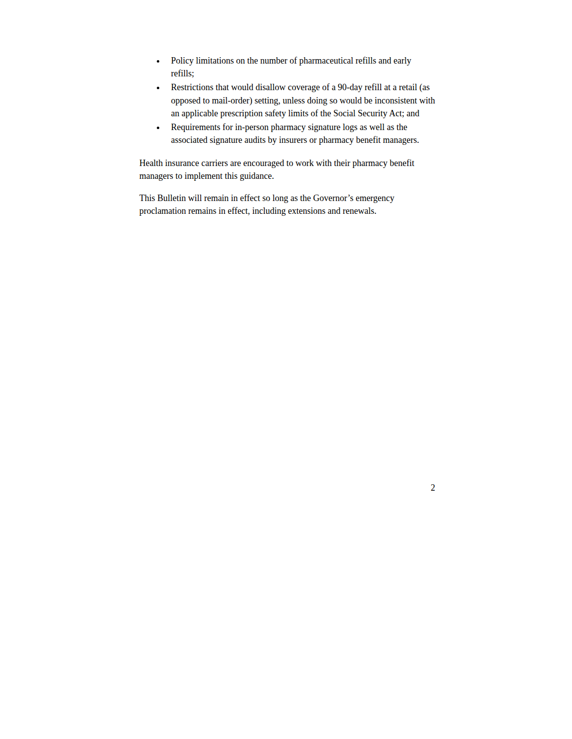Policy limitations on the number of pharmaceutical refills and early refills;
Restrictions that would disallow coverage of a 90-day refill at a retail (as opposed to mail-order) setting, unless doing so would be inconsistent with an applicable prescription safety limits of the Social Security Act; and
Requirements for in-person pharmacy signature logs as well as the associated signature audits by insurers or pharmacy benefit managers.
Health insurance carriers are encouraged to work with their pharmacy benefit managers to implement this guidance.
This Bulletin will remain in effect so long as the Governor’s emergency proclamation remains in effect, including extensions and renewals.
2